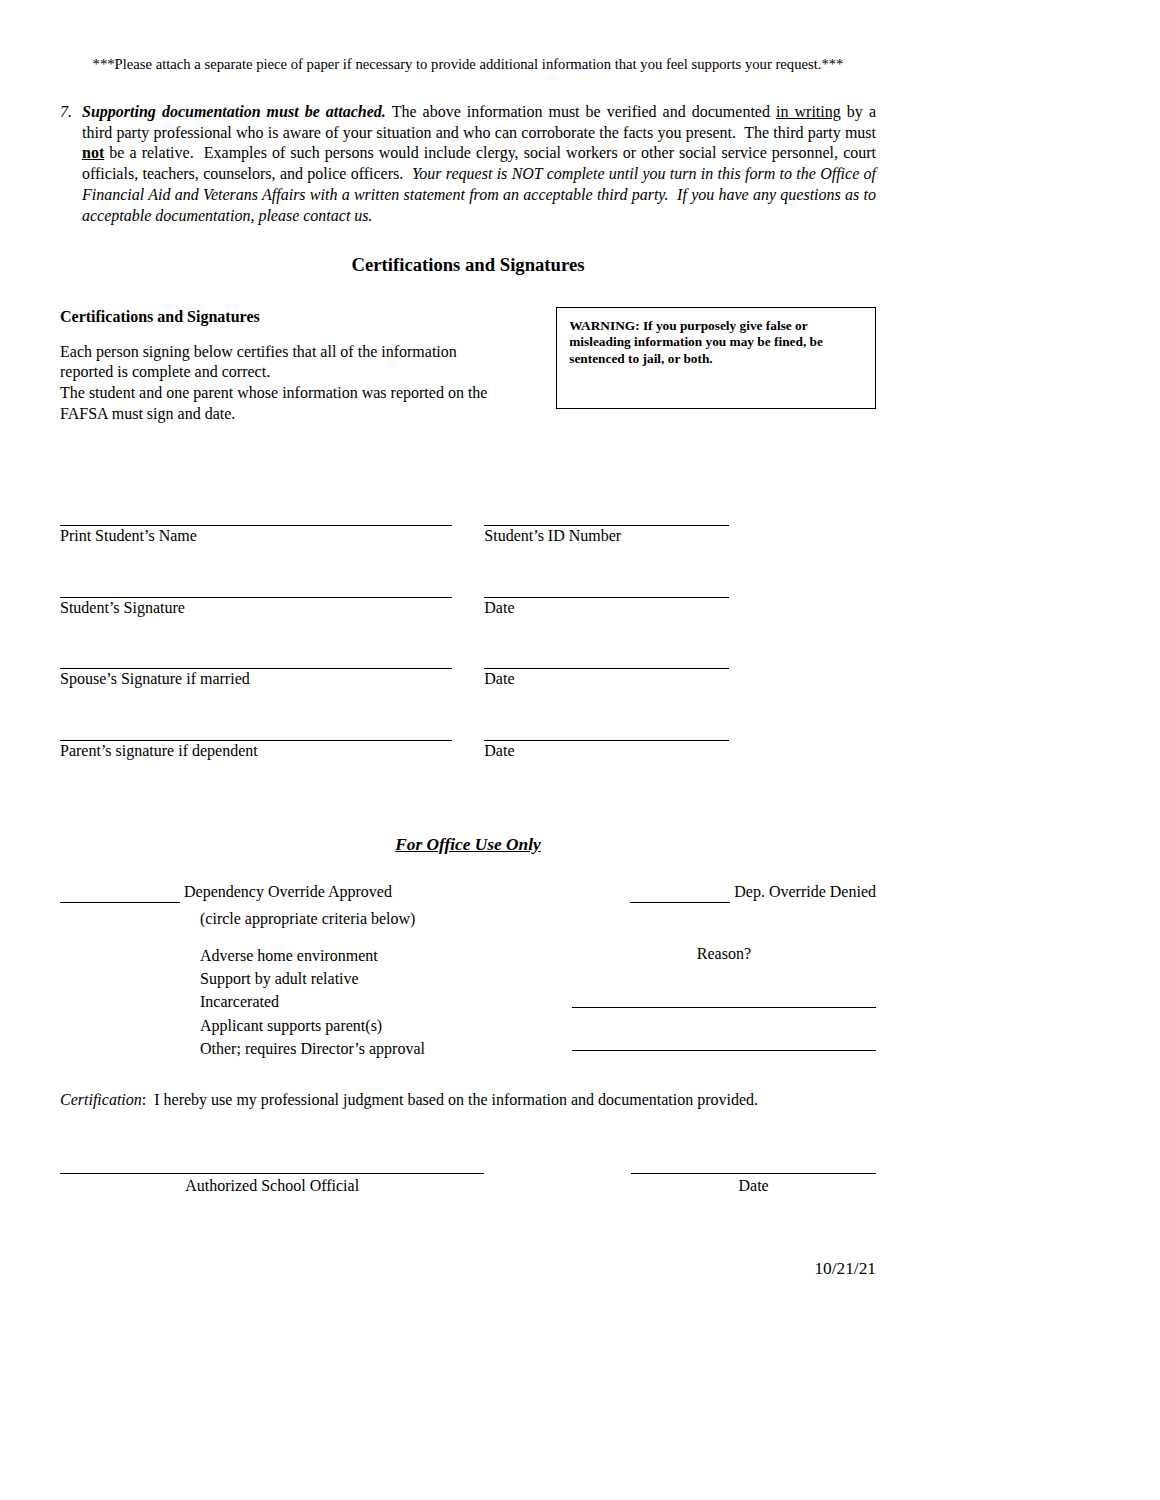***Please attach a separate piece of paper if necessary to provide additional information that you feel supports your request.***
7.
Supporting documentation must be attached. The above information must be verified and documented in writing by a third party professional who is aware of your situation and who can corroborate the facts you present. The third party must not be a relative. Examples of such persons would include clergy, social workers or other social service personnel, court officials, teachers, counselors, and police officers. Your request is NOT complete until you turn in this form to the Office of Financial Aid and Veterans Affairs with a written statement from an acceptable third party. If you have any questions as to acceptable documentation, please contact us.
Certifications and Signatures
Certifications and Signatures
Each person signing below certifies that all of the information reported is complete and correct.
The student and one parent whose information was reported on the FAFSA must sign and date.
WARNING: If you purposely give false or misleading information you may be fined, be sentenced to jail, or both.
| Print Student’s Name | | Student’s ID Number | |
| Student’s Signature | | Date | |
| Spouse’s Signature if married | | Date | |
| Parent’s signature if dependent | | Date | |
For Office Use Only
Dependency Override Approved
Dep. Override Denied
(circle appropriate criteria below)
Adverse home environment
Support by adult relative
Incarcerated
Applicant supports parent(s)
Other; requires Director’s approval
Reason?
Certification: I hereby use my professional judgment based on the information and documentation provided.
| Authorized School Official | | Date |
10/21/21